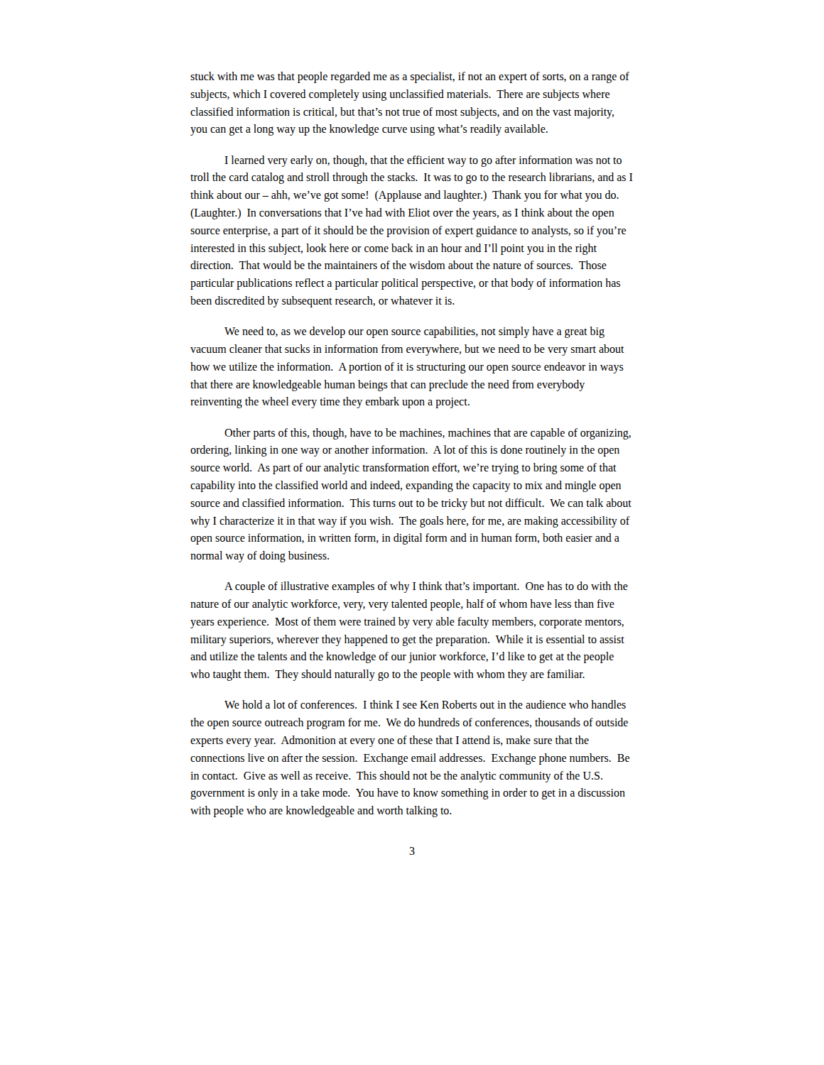stuck with me was that people regarded me as a specialist, if not an expert of sorts, on a range of subjects, which I covered completely using unclassified materials. There are subjects where classified information is critical, but that’s not true of most subjects, and on the vast majority, you can get a long way up the knowledge curve using what’s readily available.
I learned very early on, though, that the efficient way to go after information was not to troll the card catalog and stroll through the stacks. It was to go to the research librarians, and as I think about our – ahh, we’ve got some! (Applause and laughter.) Thank you for what you do. (Laughter.) In conversations that I’ve had with Eliot over the years, as I think about the open source enterprise, a part of it should be the provision of expert guidance to analysts, so if you’re interested in this subject, look here or come back in an hour and I’ll point you in the right direction. That would be the maintainers of the wisdom about the nature of sources. Those particular publications reflect a particular political perspective, or that body of information has been discredited by subsequent research, or whatever it is.
We need to, as we develop our open source capabilities, not simply have a great big vacuum cleaner that sucks in information from everywhere, but we need to be very smart about how we utilize the information. A portion of it is structuring our open source endeavor in ways that there are knowledgeable human beings that can preclude the need from everybody reinventing the wheel every time they embark upon a project.
Other parts of this, though, have to be machines, machines that are capable of organizing, ordering, linking in one way or another information. A lot of this is done routinely in the open source world. As part of our analytic transformation effort, we’re trying to bring some of that capability into the classified world and indeed, expanding the capacity to mix and mingle open source and classified information. This turns out to be tricky but not difficult. We can talk about why I characterize it in that way if you wish. The goals here, for me, are making accessibility of open source information, in written form, in digital form and in human form, both easier and a normal way of doing business.
A couple of illustrative examples of why I think that’s important. One has to do with the nature of our analytic workforce, very, very talented people, half of whom have less than five years experience. Most of them were trained by very able faculty members, corporate mentors, military superiors, wherever they happened to get the preparation. While it is essential to assist and utilize the talents and the knowledge of our junior workforce, I’d like to get at the people who taught them. They should naturally go to the people with whom they are familiar.
We hold a lot of conferences. I think I see Ken Roberts out in the audience who handles the open source outreach program for me. We do hundreds of conferences, thousands of outside experts every year. Admonition at every one of these that I attend is, make sure that the connections live on after the session. Exchange email addresses. Exchange phone numbers. Be in contact. Give as well as receive. This should not be the analytic community of the U.S. government is only in a take mode. You have to know something in order to get in a discussion with people who are knowledgeable and worth talking to.
3